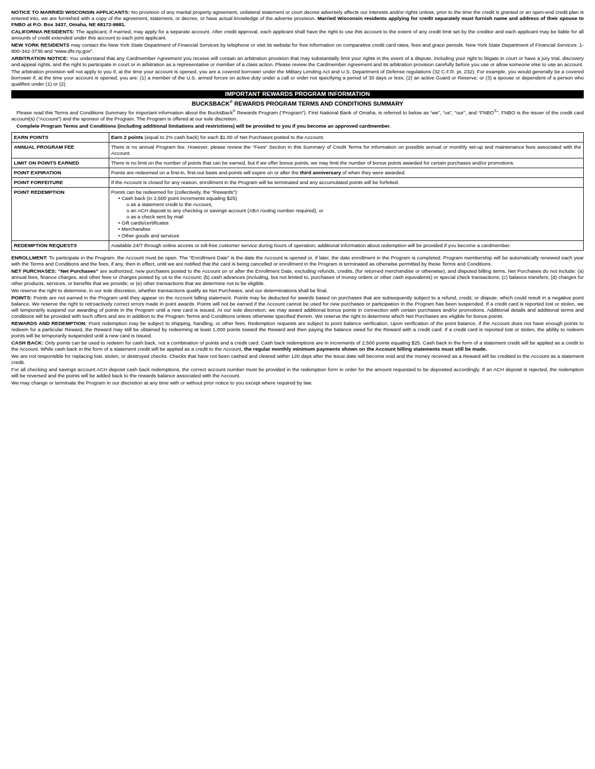NOTICE TO MARRIED WISCONSIN APPLICANTS: No provision of any marital property agreement, unilateral statement or court decree adversely affects our interests and/or rights unless, prior to the time the credit is granted or an open-end credit plan is entered into, we are furnished with a copy of the agreement, statement, or decree, or have actual knowledge of the adverse provision. Married Wisconsin residents applying for credit separately must furnish name and address of their spouse to FNBO at P.O. Box 3437, Omaha, NE 68172-9981.
CALIFORNIA RESIDENTS: The applicant, if married, may apply for a separate account. After credit approval, each applicant shall have the right to use this account to the extent of any credit limit set by the creditor and each applicant may be liable for all amounts of credit extended under this account to each joint applicant.
NEW YORK RESIDENTS may contact the New York State Department of Financial Services by telephone or visit its website for free information on comparative credit card rates, fees and grace periods. New York State Department of Financial Services: 1-800-342-3736 and “www.dfs.ny.gov”.
ARBITRATION NOTICE: You understand that any Cardmember Agreement you receive will contain an arbitration provision that may substantially limit your rights in the event of a dispute, including your right to litigate in court or have a jury trial, discovery and appeal rights, and the right to participate in court or in arbitration as a representative or member of a class action. Please review the Cardmember Agreement and its arbitration provision carefully before you use or allow someone else to use an account.
The arbitration provision will not apply to you if, at the time your account is opened, you are a covered borrower under the Military Lending Act and U.S. Department of Defense regulations (32 C.F.R. pt. 232). For example, you would generally be a covered borrower if, at the time your account is opened, you are: (1) a member of the U.S. armed forces on active duty under a call or order not specifying a period of 30 days or less; (2) an active Guard or Reserve; or (3) a spouse or dependent of a person who qualifies under (1) or (2).
IMPORTANT REWARDS PROGRAM INFORMATION
BUCKSBACK® REWARDS PROGRAM TERMS AND CONDITIONS SUMMARY
Please read this Terms and Conditions Summary for important information about the BucksBack® Rewards Program (“Program”). First National Bank of Omaha, is referred to below as “we”, “us”, “our”, and “FNBO®”. FNBO is the issuer of the credit card account(s) (“Account”) and the sponsor of the Program. The Program is offered at our sole discretion.
Complete Program Terms and Conditions (including additional limitations and restrictions) will be provided to you if you become an approved cardmember.
| EARN POINTS | Earn 2 points (equal to 2% cash back) for each $1.00 of Net Purchases posted to the Account. |
| ANNUAL PROGRAM FEE | There is no annual Program fee. However, please review the “Fees” Section in this Summary of Credit Terms for information on possible annual or monthly set-up and maintenance fees associated with the Account. |
| LIMIT ON POINTS EARNED | There is no limit on the number of points that can be earned, but if we offer bonus points, we may limit the number of bonus points awarded for certain purchases and/or promotions. |
| POINT EXPIRATION | Points are redeemed on a first-in, first-out basis and points will expire on or after the third anniversary of when they were awarded. |
| POINT FORFEITURE | If the Account is closed for any reason, enrollment in the Program will be terminated and any accumulated points will be forfeited. |
| POINT REDEMPTION | Points can be redeemed for (collectively, the “Rewards”): Cash back (in 2,500 point increments equaling $25) as a statement credit to the Account, an ACH deposit to any checking or savings account (ABA routing number required), or as a check sent by mail Gift cards/certificates Merchandise Other goods and services |
| REDEMPTION REQUESTS | Available 24/7 through online access or toll-free customer service during hours of operation; additional information about redemption will be provided if you become a cardmember. |
ENROLLMENT: To participate in the Program, the Account must be open. The “Enrollment Date” is the date the Account is opened or, if later, the date enrollment in the Program is completed. Program membership will be automatically renewed each year with the Terms and Conditions and the fees, if any, then in effect, until we are notified that the card is being cancelled or enrollment in the Program is terminated as otherwise permitted by these Terms and Conditions.
NET PURCHASES: “Net Purchases” are authorized, new purchases posted to the Account on or after the Enrollment Date, excluding refunds, credits, (for returned merchandise or otherwise), and disputed billing items. Net Purchases do not include: (a) annual fees, finance charges, and other fees or charges posted by us to the Account; (b) cash advances (including, but not limited to, purchases of money orders or other cash equivalents) or special check transactions; (c) balance transfers; (d) charges for other products, services, or benefits that we provide; or (e) other transactions that we determine not to be eligible.
We reserve the right to determine, in our sole discretion, whether transactions qualify as Net Purchases, and our determinations shall be final.
POINTS: Points are not earned in the Program until they appear on the Account billing statement. Points may be deducted for awards based on purchases that are subsequently subject to a refund, credit, or dispute, which could result in a negative point balance. We reserve the right to retroactively correct errors made in point awards. Points will not be earned if the Account cannot be used for new purchases or participation in the Program has been suspended. If a credit card is reported lost or stolen, we will temporarily suspend our awarding of points in the Program until a new card is issued. At our sole discretion, we may award additional bonus points in connection with certain purchases and/or promotions. Additional details and additional terms and conditions will be provided with such offers and are in addition to the Program Terms and Conditions unless otherwise specified therein. We reserve the right to determine which Net Purchases are eligible for bonus points.
REWARDS AND REDEMPTION: Point redemption may be subject to shipping, handling, or other fees. Redemption requests are subject to point balance verification. Upon verification of the point balance, if the Account does not have enough points to redeem for a particular Reward, the Reward may still be obtained by redeeming at least 1,000 points toward the Reward and then paying the balance owed for the Reward with a credit card. If a credit card is reported lost or stolen, the ability to redeem points will be temporarily suspended until a new card is issued.
CASH BACK: Only points can be used to redeem for cash back, not a combination of points and a credit card. Cash back redemptions are in increments of 2,500 points equaling $25. Cash back in the form of a statement credit will be applied as a credit to the Account. While cash back in the form of a statement credit will be applied as a credit to the Account, the regular monthly minimum payments shown on the Account billing statements must still be made.
We are not responsible for replacing lost, stolen, or destroyed checks. Checks that have not been cashed and cleared within 120 days after the issue date will become void and the money received as a Reward will be credited to the Account as a statement credit.
For all checking and savings account ACH deposit cash back redemptions, the correct account number must be provided in the redemption form in order for the amount requested to be deposited accordingly. If an ACH deposit is rejected, the redemption will be reversed and the points will be added back to the rewards balance associated with the Account.
We may change or terminate the Program in our discretion at any time with or without prior notice to you except where required by law.